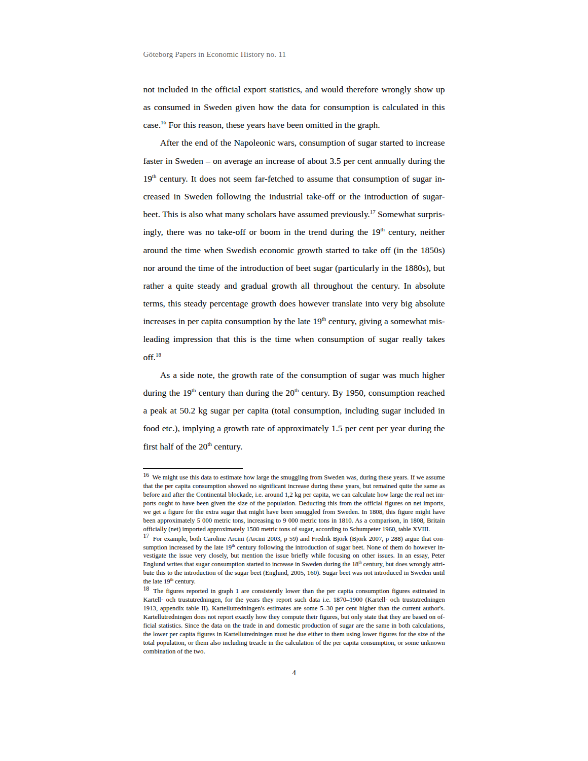Göteborg Papers in Economic History no. 11
not included in the official export statistics, and would therefore wrongly show up as consumed in Sweden given how the data for consumption is calculated in this case.16 For this reason, these years have been omitted in the graph.
After the end of the Napoleonic wars, consumption of sugar started to increase faster in Sweden – on average an increase of about 3.5 per cent annually during the 19th century. It does not seem far-fetched to assume that consumption of sugar increased in Sweden following the industrial take-off or the introduction of sugar-beet. This is also what many scholars have assumed previously.17 Somewhat surprisingly, there was no take-off or boom in the trend during the 19th century, neither around the time when Swedish economic growth started to take off (in the 1850s) nor around the time of the introduction of beet sugar (particularly in the 1880s), but rather a quite steady and gradual growth all throughout the century. In absolute terms, this steady percentage growth does however translate into very big absolute increases in per capita consumption by the late 19th century, giving a somewhat misleading impression that this is the time when consumption of sugar really takes off.18
As a side note, the growth rate of the consumption of sugar was much higher during the 19th century than during the 20th century. By 1950, consumption reached a peak at 50.2 kg sugar per capita (total consumption, including sugar included in food etc.), implying a growth rate of approximately 1.5 per cent per year during the first half of the 20th century.
16 We might use this data to estimate how large the smuggling from Sweden was, during these years. If we assume that the per capita consumption showed no significant increase during these years, but remained quite the same as before and after the Continental blockade, i.e. around 1,2 kg per capita, we can calculate how large the real net imports ought to have been given the size of the population. Deducting this from the official figures on net imports, we get a figure for the extra sugar that might have been smuggled from Sweden. In 1808, this figure might have been approximately 5 000 metric tons, increasing to 9 000 metric tons in 1810. As a comparison, in 1808, Britain officially (net) imported approximately 1500 metric tons of sugar, according to Schumpeter 1960, table XVIII.
17 For example, both Caroline Arcini (Arcini 2003, p 59) and Fredrik Björk (Björk 2007, p 288) argue that consumption increased by the late 19th century following the introduction of sugar beet. None of them do however investigate the issue very closely, but mention the issue briefly while focusing on other issues. In an essay, Peter Englund writes that sugar consumption started to increase in Sweden during the 18th century, but does wrongly attribute this to the introduction of the sugar beet (Englund, 2005, 160). Sugar beet was not introduced in Sweden until the late 19th century.
18 The figures reported in graph 1 are consistently lower than the per capita consumption figures estimated in Kartell- och trustutredningen, for the years they report such data i.e. 1870–1900 (Kartell- och trustutredningen 1913, appendix table II). Kartellutredningen's estimates are some 5–30 per cent higher than the current author's. Kartellutredningen does not report exactly how they compute their figures, but only state that they are based on official statistics. Since the data on the trade in and domestic production of sugar are the same in both calculations, the lower per capita figures in Kartellutredningen must be due either to them using lower figures for the size of the total population, or them also including treacle in the calculation of the per capita consumption, or some unknown combination of the two.
4